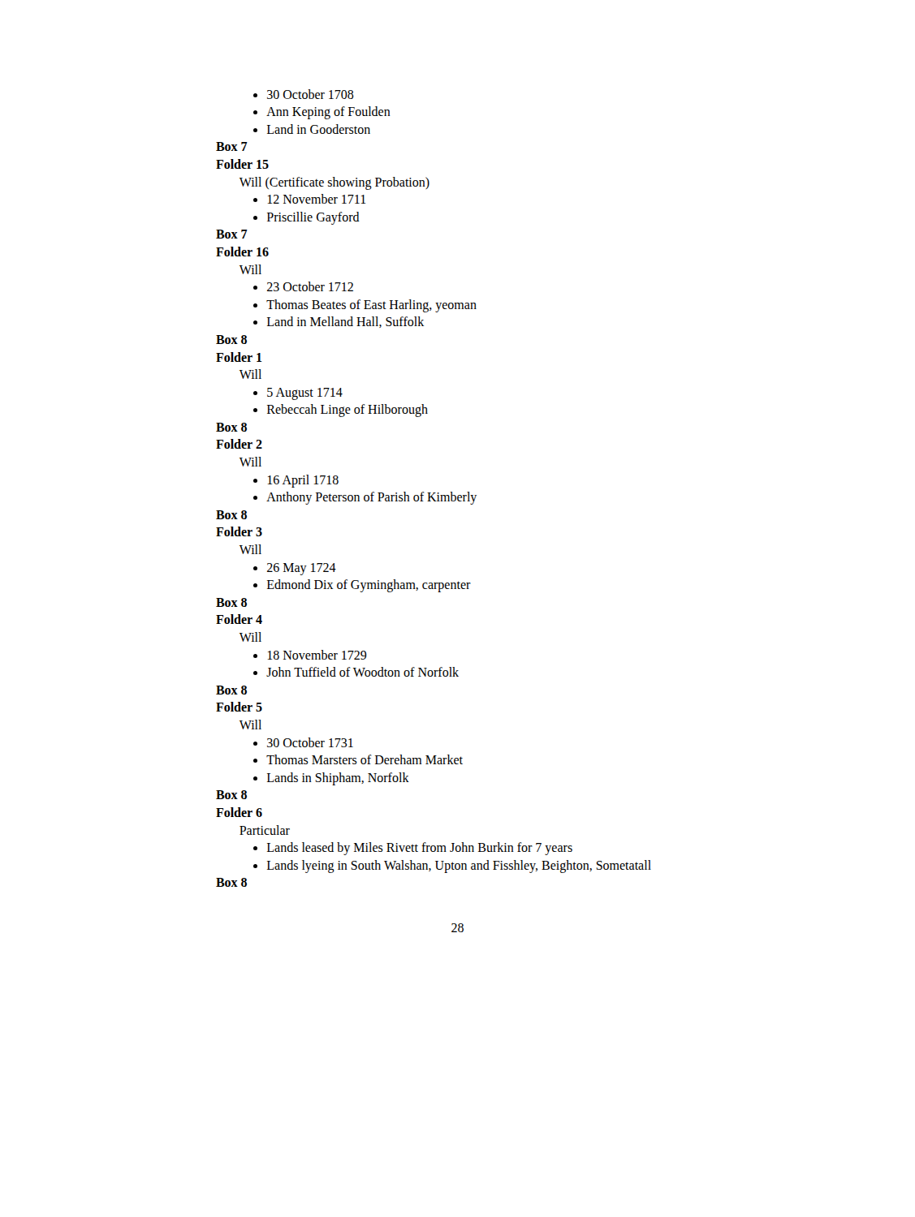30 October 1708
Ann Keping of Foulden
Land in Gooderston
Box 7
Folder 15
Will (Certificate showing Probation)
12 November 1711
Priscillie Gayford
Box 7
Folder 16
Will
23 October 1712
Thomas Beates of East Harling, yeoman
Land in Melland Hall, Suffolk
Box 8
Folder 1
Will
5 August 1714
Rebeccah Linge of Hilborough
Box 8
Folder 2
Will
16 April 1718
Anthony Peterson of Parish of Kimberly
Box 8
Folder 3
Will
26 May 1724
Edmond Dix of Gymingham, carpenter
Box 8
Folder 4
Will
18 November 1729
John Tuffield of Woodton of Norfolk
Box 8
Folder 5
Will
30 October 1731
Thomas Marsters of Dereham Market
Lands in Shipham, Norfolk
Box 8
Folder 6
Particular
Lands leased by Miles Rivett from John Burkin for 7 years
Lands lyeing in South Walshan, Upton and Fisshley, Beighton, Sometatall
Box 8
28